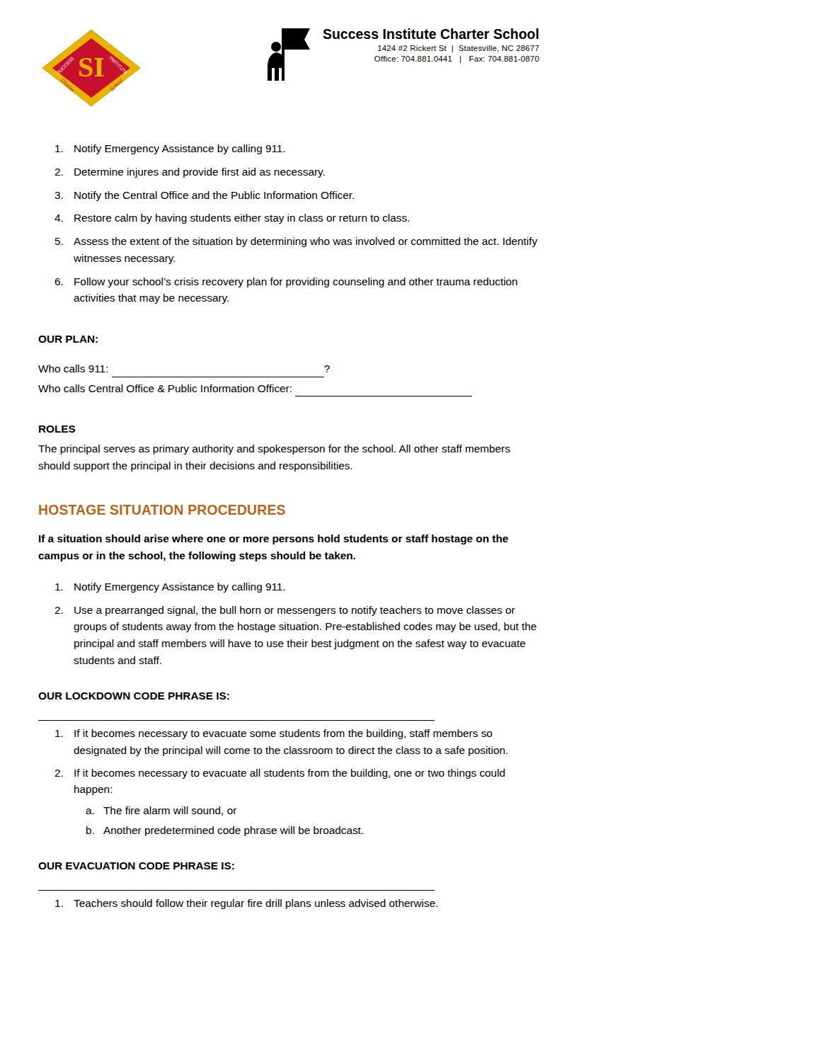SI SUCCESS INSTITUTE Charter School
Success Institute Charter School
1424 #2 Rickert St | Statesville, NC 28677
Office: 704.881.0441 | Fax: 704.881-0870
Notify Emergency Assistance by calling 911.
Determine injures and provide first aid as necessary.
Notify the Central Office and the Public Information Officer.
Restore calm by having students either stay in class or return to class.
Assess the extent of the situation by determining who was involved or committed the act. Identify witnesses necessary.
Follow your school’s crisis recovery plan for providing counseling and other trauma reduction activities that may be necessary.
OUR PLAN:
Who calls 911: ?
Who calls Central Office & Public Information Officer:
ROLES
The principal serves as primary authority and spokesperson for the school. All other staff members should support the principal in their decisions and responsibilities.
HOSTAGE SITUATION PROCEDURES
If a situation should arise where one or more persons hold students or staff hostage on the campus or in the school, the following steps should be taken.
Notify Emergency Assistance by calling 911.
Use a prearranged signal, the bull horn or messengers to notify teachers to move classes or groups of students away from the hostage situation. Pre-established codes may be used, but the principal and staff members will have to use their best judgment on the safest way to evacuate students and staff.
OUR LOCKDOWN CODE PHRASE IS:
If it becomes necessary to evacuate some students from the building, staff members so designated by the principal will come to the classroom to direct the class to a safe position.
If it becomes necessary to evacuate all students from the building, one or two things could happen:
The fire alarm will sound, or
Another predetermined code phrase will be broadcast.
OUR EVACUATION CODE PHRASE IS:
Teachers should follow their regular fire drill plans unless advised otherwise.